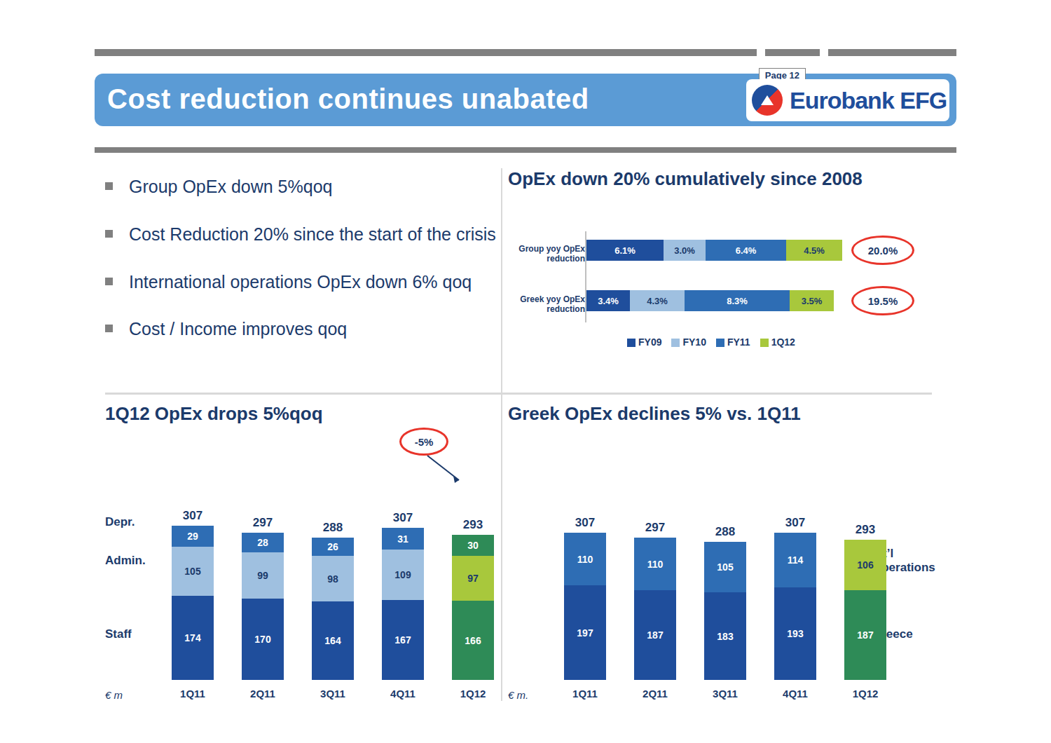Cost reduction continues unabated
Page 12
Eurobank EFG
Group OpEx down 5%qoq
Cost Reduction 20% since the start of the crisis
International operations OpEx down 6% qoq
Cost / Income improves qoq
OpEx down 20% cumulatively since 2008
Group yoy OpEx
reduction
Greek yoy OpEx
reduction
6.1%
3.0%
6.4%
4.5%
20.0%
3.4%
4.3%
8.3%
3.5%
19.5%
FY09 FY10 FY11 1Q12
1Q12 OpEx drops 5%qoq
Depr.
Admin.
Staff
€ m
307
29
105
174
1Q11
297
28
99
170
2Q11
288
26
98
164
3Q11
307
31
109
167
4Q11
293
30
97
166
1Q12
-5%
Greek OpEx declines 5% vs. 1Q11
€ m.
Int’l
Operations
Greece
307
110
197
1Q11
297
110
187
2Q11
288
105
183
3Q11
307
114
193
4Q11
293
106
187
1Q12